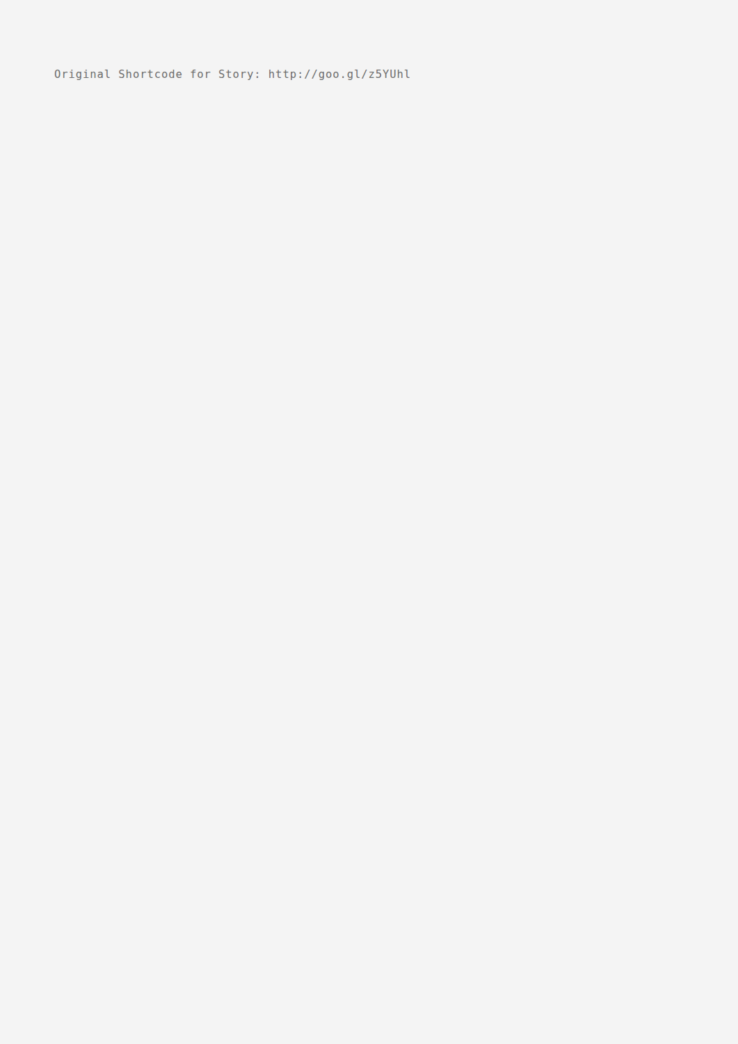Original Shortcode for Story: http://goo.gl/z5YUhl